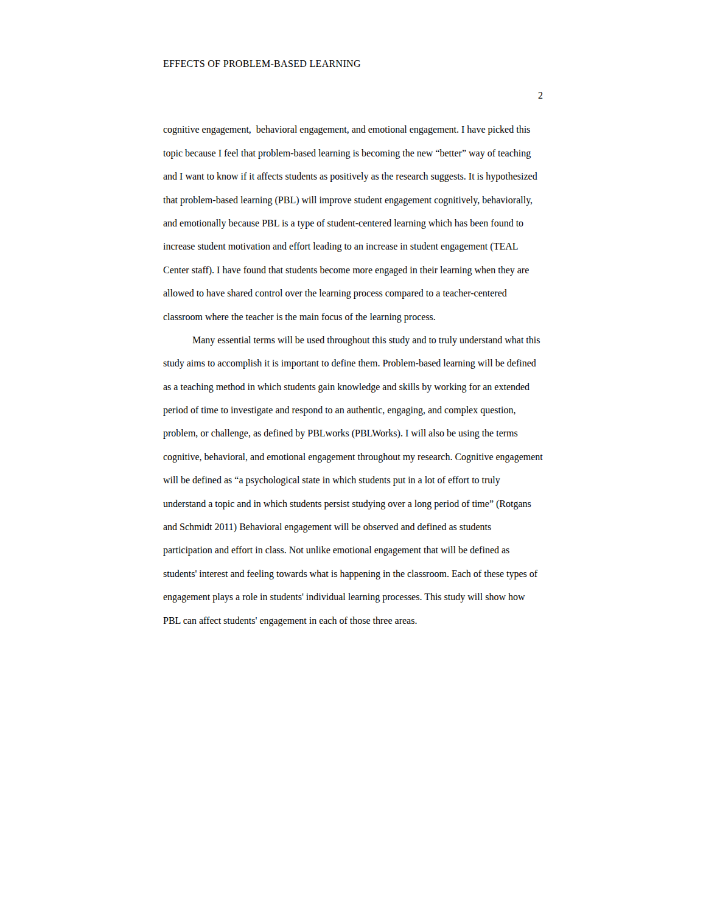EFFECTS OF PROBLEM-BASED LEARNING
2
cognitive engagement, behavioral engagement, and emotional engagement. I have picked this topic because I feel that problem-based learning is becoming the new “better” way of teaching and I want to know if it affects students as positively as the research suggests. It is hypothesized that problem-based learning (PBL) will improve student engagement cognitively, behaviorally, and emotionally because PBL is a type of student-centered learning which has been found to increase student motivation and effort leading to an increase in student engagement (TEAL Center staff). I have found that students become more engaged in their learning when they are allowed to have shared control over the learning process compared to a teacher-centered classroom where the teacher is the main focus of the learning process.
Many essential terms will be used throughout this study and to truly understand what this study aims to accomplish it is important to define them. Problem-based learning will be defined as a teaching method in which students gain knowledge and skills by working for an extended period of time to investigate and respond to an authentic, engaging, and complex question, problem, or challenge, as defined by PBLworks (PBLWorks). I will also be using the terms cognitive, behavioral, and emotional engagement throughout my research. Cognitive engagement will be defined as “a psychological state in which students put in a lot of effort to truly understand a topic and in which students persist studying over a long period of time” (Rotgans and Schmidt 2011) Behavioral engagement will be observed and defined as students participation and effort in class. Not unlike emotional engagement that will be defined as students' interest and feeling towards what is happening in the classroom. Each of these types of engagement plays a role in students' individual learning processes. This study will show how PBL can affect students' engagement in each of those three areas.